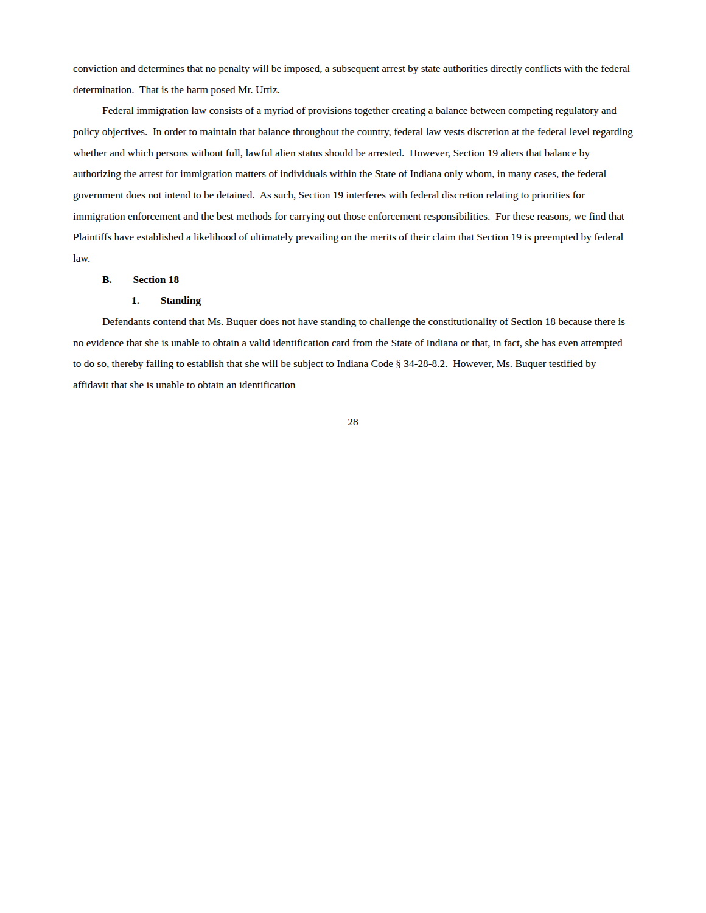conviction and determines that no penalty will be imposed, a subsequent arrest by state authorities directly conflicts with the federal determination. That is the harm posed Mr. Urtiz.
Federal immigration law consists of a myriad of provisions together creating a balance between competing regulatory and policy objectives. In order to maintain that balance throughout the country, federal law vests discretion at the federal level regarding whether and which persons without full, lawful alien status should be arrested. However, Section 19 alters that balance by authorizing the arrest for immigration matters of individuals within the State of Indiana only whom, in many cases, the federal government does not intend to be detained. As such, Section 19 interferes with federal discretion relating to priorities for immigration enforcement and the best methods for carrying out those enforcement responsibilities. For these reasons, we find that Plaintiffs have established a likelihood of ultimately prevailing on the merits of their claim that Section 19 is preempted by federal law.
B.  Section 18
1.  Standing
Defendants contend that Ms. Buquer does not have standing to challenge the constitutionality of Section 18 because there is no evidence that she is unable to obtain a valid identification card from the State of Indiana or that, in fact, she has even attempted to do so, thereby failing to establish that she will be subject to Indiana Code § 34-28-8.2. However, Ms. Buquer testified by affidavit that she is unable to obtain an identification
28